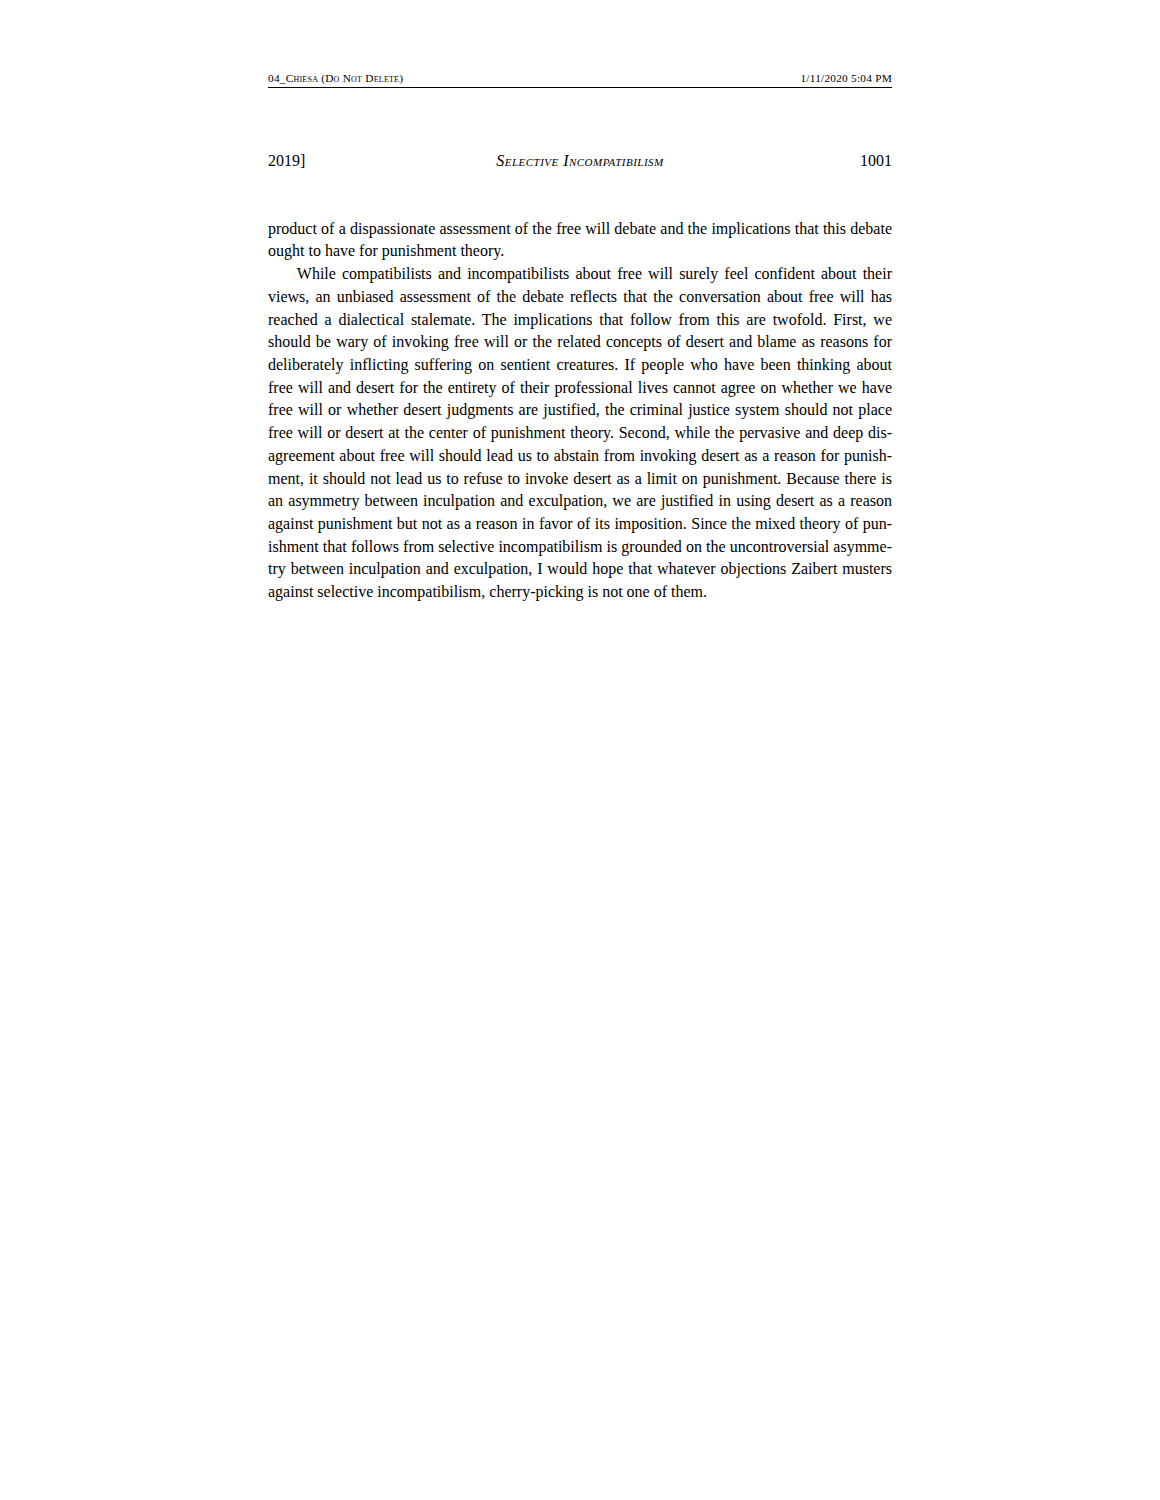04_Chiesa (Do Not Delete) 1/11/2020 5:04 PM
2019] Selective Incompatibilism 1001
product of a dispassionate assessment of the free will debate and the implications that this debate ought to have for punishment theory.
While compatibilists and incompatibilists about free will surely feel confident about their views, an unbiased assessment of the debate reflects that the conversation about free will has reached a dialectical stalemate. The implications that follow from this are twofold. First, we should be wary of invoking free will or the related concepts of desert and blame as reasons for deliberately inflicting suffering on sentient creatures. If people who have been thinking about free will and desert for the entirety of their professional lives cannot agree on whether we have free will or whether desert judgments are justified, the criminal justice system should not place free will or desert at the center of punishment theory. Second, while the pervasive and deep disagreement about free will should lead us to abstain from invoking desert as a reason for punishment, it should not lead us to refuse to invoke desert as a limit on punishment. Because there is an asymmetry between inculpation and exculpation, we are justified in using desert as a reason against punishment but not as a reason in favor of its imposition. Since the mixed theory of punishment that follows from selective incompatibilism is grounded on the uncontroversial asymmetry between inculpation and exculpation, I would hope that whatever objections Zaibert musters against selective incompatibilism, cherry-picking is not one of them.